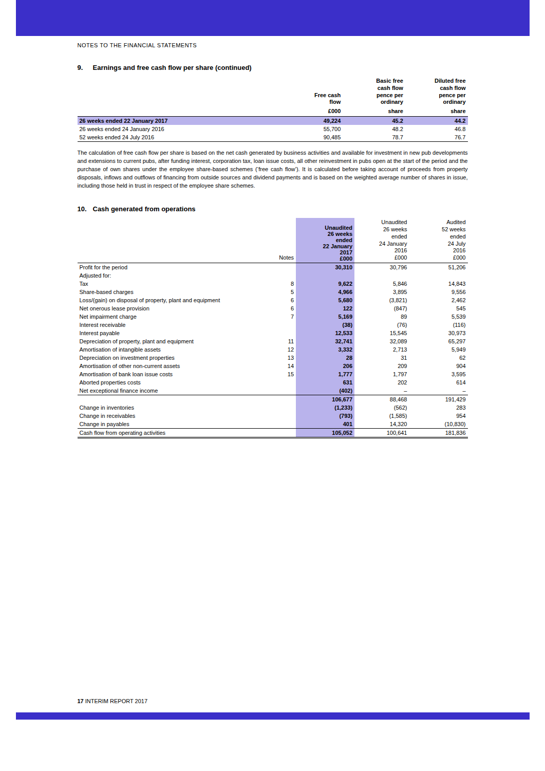NOTES TO THE FINANCIAL STATEMENTS
9. Earnings and free cash flow per share (continued)
| | Free cash flow | Basic free cash flow pence per ordinary | Diluted free cash flow pence per ordinary |
| | £000 | share | share |
| 26 weeks ended 22 January 2017 | 49,224 | 45.2 | 44.2 |
| 26 weeks ended 24 January 2016 | 55,700 | 48.2 | 46.8 |
| 52 weeks ended 24 July 2016 | 90,485 | 78.7 | 76.7 |
The calculation of free cash flow per share is based on the net cash generated by business activities and available for investment in new pub developments and extensions to current pubs, after funding interest, corporation tax, loan issue costs, all other reinvestment in pubs open at the start of the period and the purchase of own shares under the employee share-based schemes (‘free cash flow’). It is calculated before taking account of proceeds from property disposals, inflows and outflows of financing from outside sources and dividend payments and is based on the weighted average number of shares in issue, including those held in trust in respect of the employee share schemes.
10. Cash generated from operations
| | Notes | Unaudited 26 weeks ended 22 January 2017 £000 | Unaudited 26 weeks ended 24 January 2016 £000 | Audited 52 weeks ended 24 July 2016 £000 |
| Profit for the period | | 30,310 | 30,796 | 51,206 |
| Adjusted for: | | | | |
| Tax | 8 | 9,622 | 5,846 | 14,843 |
| Share-based charges | 5 | 4,966 | 3,895 | 9,556 |
| Loss/(gain) on disposal of property, plant and equipment | 6 | 5,680 | (3,821) | 2,462 |
| Net onerous lease provision | 6 | 122 | (847) | 545 |
| Net impairment charge | 7 | 5,169 | 89 | 5,539 |
| Interest receivable | | (38) | (76) | (116) |
| Interest payable | | 12,533 | 15,545 | 30,973 |
| Depreciation of property, plant and equipment | 11 | 32,741 | 32,089 | 65,297 |
| Amortisation of intangible assets | 12 | 3,332 | 2,713 | 5,949 |
| Depreciation on investment properties | 13 | 28 | 31 | 62 |
| Amortisation of other non-current assets | 14 | 206 | 209 | 904 |
| Amortisation of bank loan issue costs | 15 | 1,777 | 1,797 | 3,595 |
| Aborted properties costs | | 631 | 202 | 614 |
| Net exceptional finance income | | (402) | – | – |
| | | 106,677 | 88,468 | 191,429 |
| Change in inventories | | (1,233) | (562) | 283 |
| Change in receivables | | (793) | (1,585) | 954 |
| Change in payables | | 401 | 14,320 | (10,830) |
| Cash flow from operating activities | | 105,052 | 100,641 | 181,836 |
17 INTERIM REPORT 2017